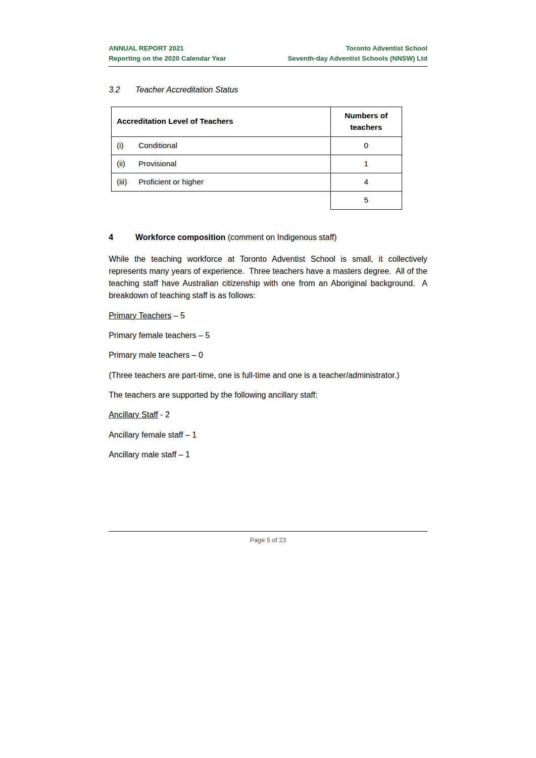ANNUAL REPORT 2021
Reporting on the 2020 Calendar Year
Toronto Adventist School
Seventh-day Adventist Schools (NNSW) Ltd
3.2 Teacher Accreditation Status
| Accreditation Level of Teachers | Numbers of teachers |
| --- | --- |
| (i) Conditional | 0 |
| (ii) Provisional | 1 |
| (iii) Proficient or higher | 4 |
| | 5 |
4 Workforce composition (comment on Indigenous staff)
While the teaching workforce at Toronto Adventist School is small, it collectively represents many years of experience. Three teachers have a masters degree. All of the teaching staff have Australian citizenship with one from an Aboriginal background. A breakdown of teaching staff is as follows:
Primary Teachers – 5
Primary female teachers – 5
Primary male teachers – 0
(Three teachers are part-time, one is full-time and one is a teacher/administrator.)
The teachers are supported by the following ancillary staff:
Ancillary Staff - 2
Ancillary female staff – 1
Ancillary male staff – 1
Page 5 of 23